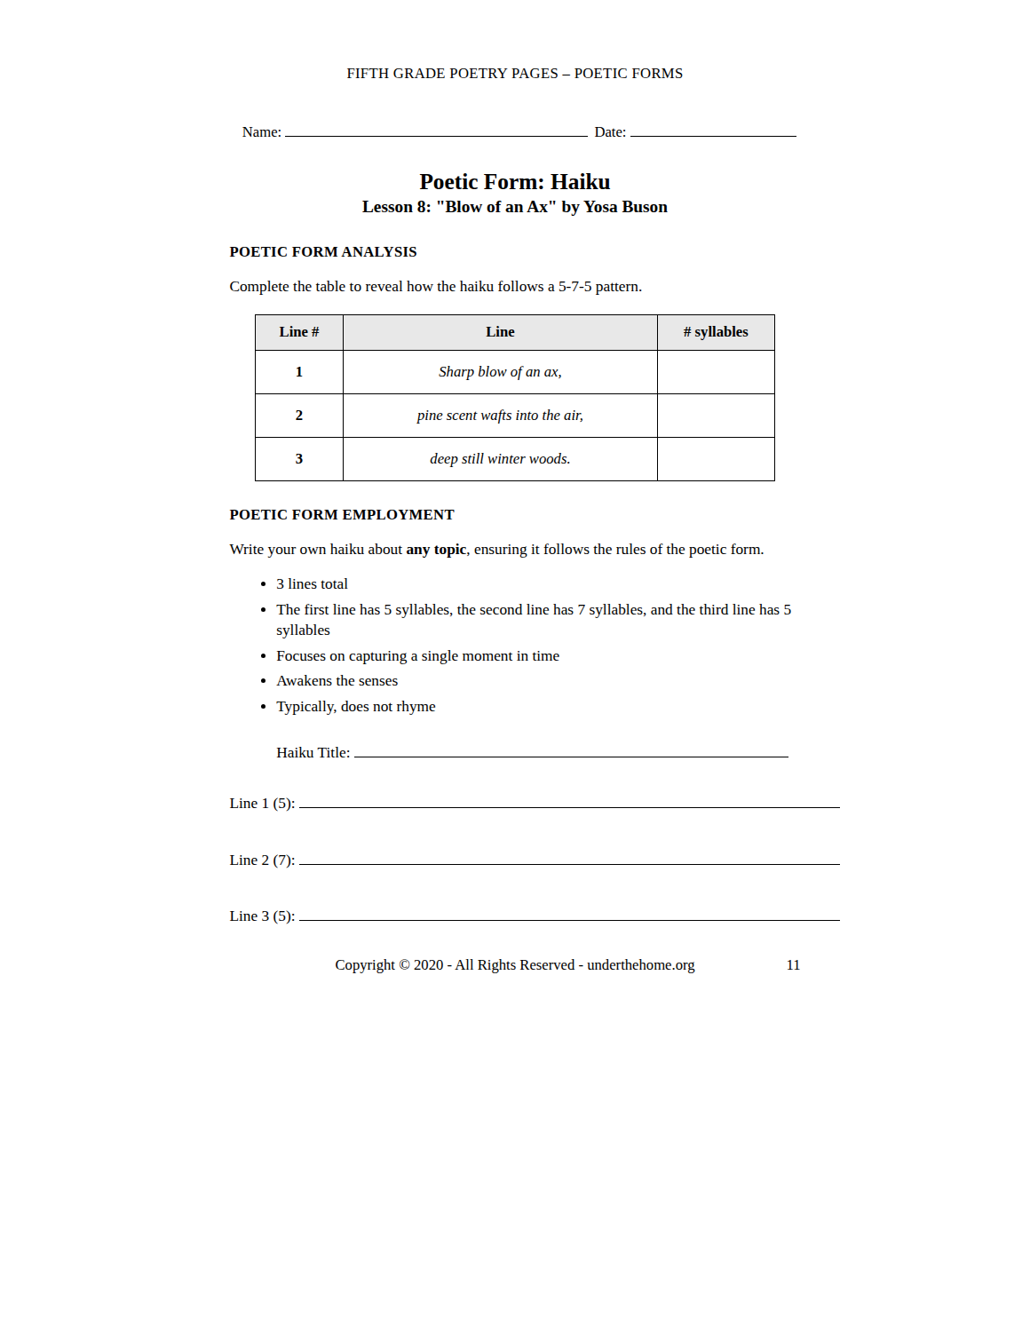FIFTH GRADE POETRY PAGES – POETIC FORMS
Name: Date:
Poetic Form: Haiku
Lesson 8: "Blow of an Ax" by Yosa Buson
POETIC FORM ANALYSIS
Complete the table to reveal how the haiku follows a 5-7-5 pattern.
| Line # | Line | # syllables |
| --- | --- | --- |
| 1 | Sharp blow of an ax, | |
| 2 | pine scent wafts into the air, | |
| 3 | deep still winter woods. | |
POETIC FORM EMPLOYMENT
Write your own haiku about any topic, ensuring it follows the rules of the poetic form.
3 lines total
The first line has 5 syllables, the second line has 7 syllables, and the third line has 5 syllables
Focuses on capturing a single moment in time
Awakens the senses
Typically, does not rhyme
Haiku Title:
Line 1 (5):
Line 2 (7):
Line 3 (5):
Copyright © 2020 - All Rights Reserved - underthehome.org
11